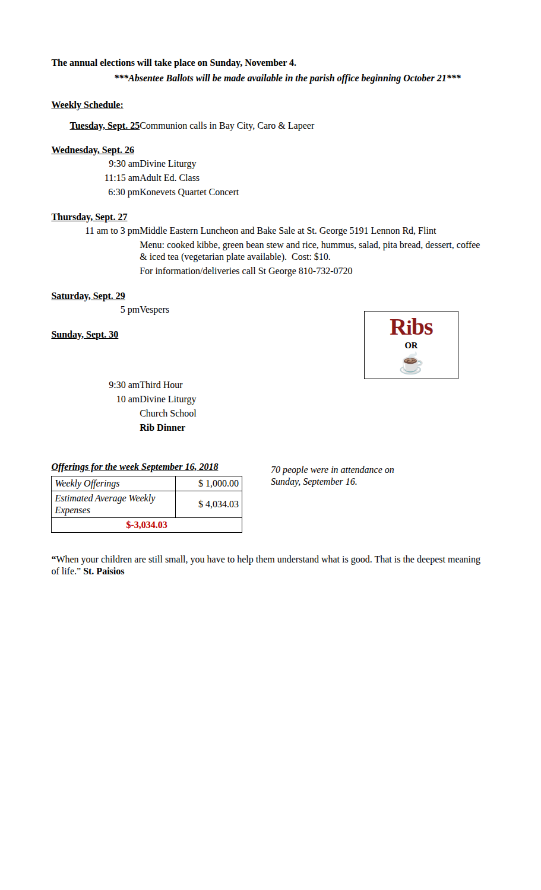The annual elections will take place on Sunday, November 4.
***Absentee Ballots will be made available in the parish office beginning October 21***
Weekly Schedule:
| Tuesday, Sept. 25 | Communion calls in Bay City, Caro & Lapeer |
Wednesday, Sept. 26
| 9:30 am | Divine Liturgy |
| 11:15 am | Adult Ed. Class |
| 6:30 pm | Konevets Quartet Concert |
Thursday, Sept. 27
| 11 am to 3 pm | Middle Eastern Luncheon and Bake Sale at St. George 5191 Lennon Rd, Flint |
| | Menu: cooked kibbe, green bean stew and rice, hummus, salad, pita bread, dessert, coffee & iced tea (vegetarian plate available). Cost: $10. |
| | For information/deliveries call St George 810-732-0720 |
Saturday, Sept. 29
| 5 pm | Vespers |
Sunday, Sept. 30
Ribs
OR
☕
| 9:30 am | Third Hour |
| 10 am | Divine Liturgy |
| | Church School |
| | Rib Dinner |
Offerings for the week September 16, 2018
| Weekly Offerings | $ 1,000.00 |
| Estimated Average Weekly Expenses | $ 4,034.03 |
| $-3,034.03 |
70 people were in attendance on
Sunday, September 16.
“When your children are still small, you have to help them understand what is good. That is the deepest meaning of life.” St. Paisios